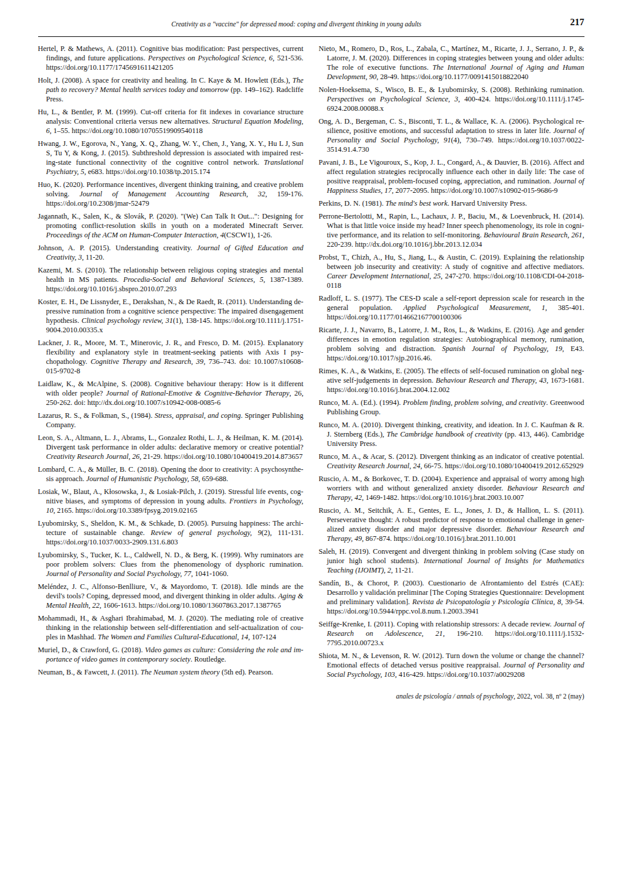Creativity as a "vaccine" for depressed mood: coping and divergent thinking in young adults
217
Hertel, P. & Mathews, A. (2011). Cognitive bias modification: Past perspectives, current findings, and future applications. Perspectives on Psychological Science, 6, 521-536. https://doi.org/10.1177/1745691611421205
Holt, J. (2008). A space for creativity and healing. In C. Kaye & M. Howlett (Eds.), The path to recovery? Mental health services today and tomorrow (pp. 149–162). Radcliffe Press.
Hu, L., & Bentler, P. M. (1999). Cut-off criteria for fit indexes in covariance structure analysis: Conventional criteria versus new alternatives. Structural Equation Modeling, 6, 1–55. https://doi.org/10.1080/10705519909540118
Hwang, J. W., Egorova, N., Yang, X. Q., Zhang, W. Y., Chen, J., Yang, X. Y., Hu L J, Sun S, Tu Y, & Kong, J. (2015). Subthreshold depression is associated with impaired resting-state functional connectivity of the cognitive control network. Translational Psychiatry, 5, e683. https://doi.org/10.1038/tp.2015.174
Huo, K. (2020). Performance incentives, divergent thinking training, and creative problem solving. Journal of Management Accounting Research, 32, 159-176. https://doi.org/10.2308/jmar-52479
Jagannath, K., Salen, K., & Slovák, P. (2020). "(We) Can Talk It Out...": Designing for promoting conflict-resolution skills in youth on a moderated Minecraft Server. Proceedings of the ACM on Human-Computer Interaction, 4(CSCW1), 1-26.
Johnson, A. P. (2015). Understanding creativity. Journal of Gifted Education and Creativity, 3, 11-20.
Kazemi, M. S. (2010). The relationship between religious coping strategies and mental health in MS patients. Procedia-Social and Behavioral Sciences, 5, 1387-1389. https://doi.org/10.1016/j.sbspro.2010.07.293
Koster, E. H., De Lissnyder, E., Derakshan, N., & De Raedt, R. (2011). Understanding depressive rumination from a cognitive science perspective: The impaired disengagement hypothesis. Clinical psychology review, 31(1), 138-145. https://doi.org/10.1111/j.1751-9004.2010.00335.x
Lackner, J. R., Moore, M. T., Minerovic, J. R., and Fresco, D. M. (2015). Explanatory flexibility and explanatory style in treatment-seeking patients with Axis I psychopathology. Cognitive Therapy and Research, 39, 736–743. doi: 10.1007/s10608-015-9702-8
Laidlaw, K., & McAlpine, S. (2008). Cognitive behaviour therapy: How is it different with older people? Journal of Rational-Emotive & Cognitive-Behavior Therapy, 26, 250-262. doi: http://dx.doi.org/10.1007/s10942-008-0085-6
Lazarus, R. S., & Folkman, S., (1984). Stress, appraisal, and coping. Springer Publishing Company.
Leon, S. A., Altmann, L. J., Abrams, L., Gonzalez Rothi, L. J., & Heilman, K. M. (2014). Divergent task performance in older adults: declarative memory or creative potential? Creativity Research Journal, 26, 21-29. https://doi.org/10.1080/10400419.2014.873657
Lombard, C. A., & Müller, B. C. (2018). Opening the door to creativity: A psychosynthesis approach. Journal of Humanistic Psychology, 58, 659-688.
Losiak, W., Blaut, A., Kłosowska, J., & Losiak-Pilch, J. (2019). Stressful life events, cognitive biases, and symptoms of depression in young adults. Frontiers in Psychology, 10, 2165. https://doi.org/10.3389/fpsyg.2019.02165
Lyubomirsky, S., Sheldon, K. M., & Schkade, D. (2005). Pursuing happiness: The architecture of sustainable change. Review of general psychology, 9(2), 111-131. https://doi.org/10.1037/0033-2909.131.6.803
Lyubomirsky, S., Tucker, K. L., Caldwell, N. D., & Berg, K. (1999). Why ruminators are poor problem solvers: Clues from the phenomenology of dysphoric rumination. Journal of Personality and Social Psychology, 77, 1041-1060.
Meléndez, J. C., Alfonso-Benlliure, V., & Mayordomo, T. (2018). Idle minds are the devil's tools? Coping, depressed mood, and divergent thinking in older adults. Aging & Mental Health, 22, 1606-1613. https://doi.org/10.1080/13607863.2017.1387765
Mohammadi, H., & Asghari Ibrahimabad, M. J. (2020). The mediating role of creative thinking in the relationship between self-differentiation and self-actualization of couples in Mashhad. The Women and Families Cultural-Educational, 14, 107-124
Muriel, D., & Crawford, G. (2018). Video games as culture: Considering the role and importance of video games in contemporary society. Routledge.
Neuman, B., & Fawcett, J. (2011). The Neuman system theory (5th ed). Pearson.
Nieto, M., Romero, D., Ros, L., Zabala, C., Martínez, M., Ricarte, J. J., Serrano, J. P., & Latorre, J. M. (2020). Differences in coping strategies between young and older adults: The role of executive functions. The International Journal of Aging and Human Development, 90, 28-49. https://doi.org/10.1177/0091415018822040
Nolen-Hoeksema, S., Wisco, B. E., & Lyubomirsky, S. (2008). Rethinking rumination. Perspectives on Psychological Science, 3, 400-424. https://doi.org/10.1111/j.1745-6924.2008.00088.x
Ong, A. D., Bergeman, C. S., Bisconti, T. L., & Wallace, K. A. (2006). Psychological resilience, positive emotions, and successful adaptation to stress in later life. Journal of Personality and Social Psychology, 91(4), 730–749. https://doi.org/10.1037/0022-3514.91.4.730
Pavani, J. B., Le Vigouroux, S., Kop, J. L., Congard, A., & Dauvier, B. (2016). Affect and affect regulation strategies reciprocally influence each other in daily life: The case of positive reappraisal, problem-focused coping, appreciation, and rumination. Journal of Happiness Studies, 17, 2077-2095. https://doi.org/10.1007/s10902-015-9686-9
Perkins, D. N. (1981). The mind's best work. Harvard University Press.
Perrone-Bertolotti, M., Rapin, L., Lachaux, J. P., Baciu, M., & Loevenbruck, H. (2014). What is that little voice inside my head? Inner speech phenomenology, its role in cognitive performance, and its relation to self-monitoring. Behavioural Brain Research, 261, 220-239. http://dx.doi.org/10.1016/j.bbr.2013.12.034
Probst, T., Chizh, A., Hu, S., Jiang, L., & Austin, C. (2019). Explaining the relationship between job insecurity and creativity: A study of cognitive and affective mediators. Career Development International, 25, 247-270. https://doi.org/10.1108/CDI-04-2018-0118
Radloff, L. S. (1977). The CES-D scale a self-report depression scale for research in the general population. Applied Psychological Measurement, 1, 385-401. https://doi.org/10.1177/014662167700100306
Ricarte, J. J., Navarro, B., Latorre, J. M., Ros, L., & Watkins, E. (2016). Age and gender differences in emotion regulation strategies: Autobiographical memory, rumination, problem solving and distraction. Spanish Journal of Psychology, 19, E43. https://doi.org/10.1017/sjp.2016.46.
Rimes, K. A., & Watkins, E. (2005). The effects of self-focused rumination on global negative self-judgements in depression. Behaviour Research and Therapy, 43, 1673-1681. https://doi.org/10.1016/j.brat.2004.12.002
Runco, M. A. (Ed.). (1994). Problem finding, problem solving, and creativity. Greenwood Publishing Group.
Runco, M. A. (2010). Divergent thinking, creativity, and ideation. In J. C. Kaufman & R. J. Sternberg (Eds.), The Cambridge handbook of creativity (pp. 413, 446). Cambridge University Press.
Runco, M. A., & Acar, S. (2012). Divergent thinking as an indicator of creative potential. Creativity Research Journal, 24, 66-75. https://doi.org/10.1080/10400419.2012.652929
Ruscio, A. M., & Borkovec, T. D. (2004). Experience and appraisal of worry among high worriers with and without generalized anxiety disorder. Behaviour Research and Therapy, 42, 1469-1482. https://doi.org/10.1016/j.brat.2003.10.007
Ruscio, A. M., Seitchik, A. E., Gentes, E. L., Jones, J. D., & Hallion, L. S. (2011). Perseverative thought: A robust predictor of response to emotional challenge in generalized anxiety disorder and major depressive disorder. Behaviour Research and Therapy, 49, 867-874. https://doi.org/10.1016/j.brat.2011.10.001
Saleh, H. (2019). Convergent and divergent thinking in problem solving (Case study on junior high school students). International Journal of Insights for Mathematics Teaching (IJOIMT), 2, 11-21.
Sandín, B., & Chorot, P. (2003). Cuestionario de Afrontamiento del Estrés (CAE): Desarrollo y validación preliminar [The Coping Strategies Questionnaire: Development and preliminary validation]. Revista de Psicopatología y Psicología Clínica, 8, 39-54. https://doi.org/10.5944/rppc.vol.8.num.1.2003.3941
Seiffge-Krenke, I. (2011). Coping with relationship stressors: A decade review. Journal of Research on Adolescence, 21, 196-210. https://doi.org/10.1111/j.1532-7795.2010.00723.x
Shiota, M. N., & Levenson, R. W. (2012). Turn down the volume or change the channel? Emotional effects of detached versus positive reappraisal. Journal of Personality and Social Psychology, 103, 416-429. https://doi.org/10.1037/a0029208
anales de psicología / annals of psychology, 2022, vol. 38, nº 2 (may)